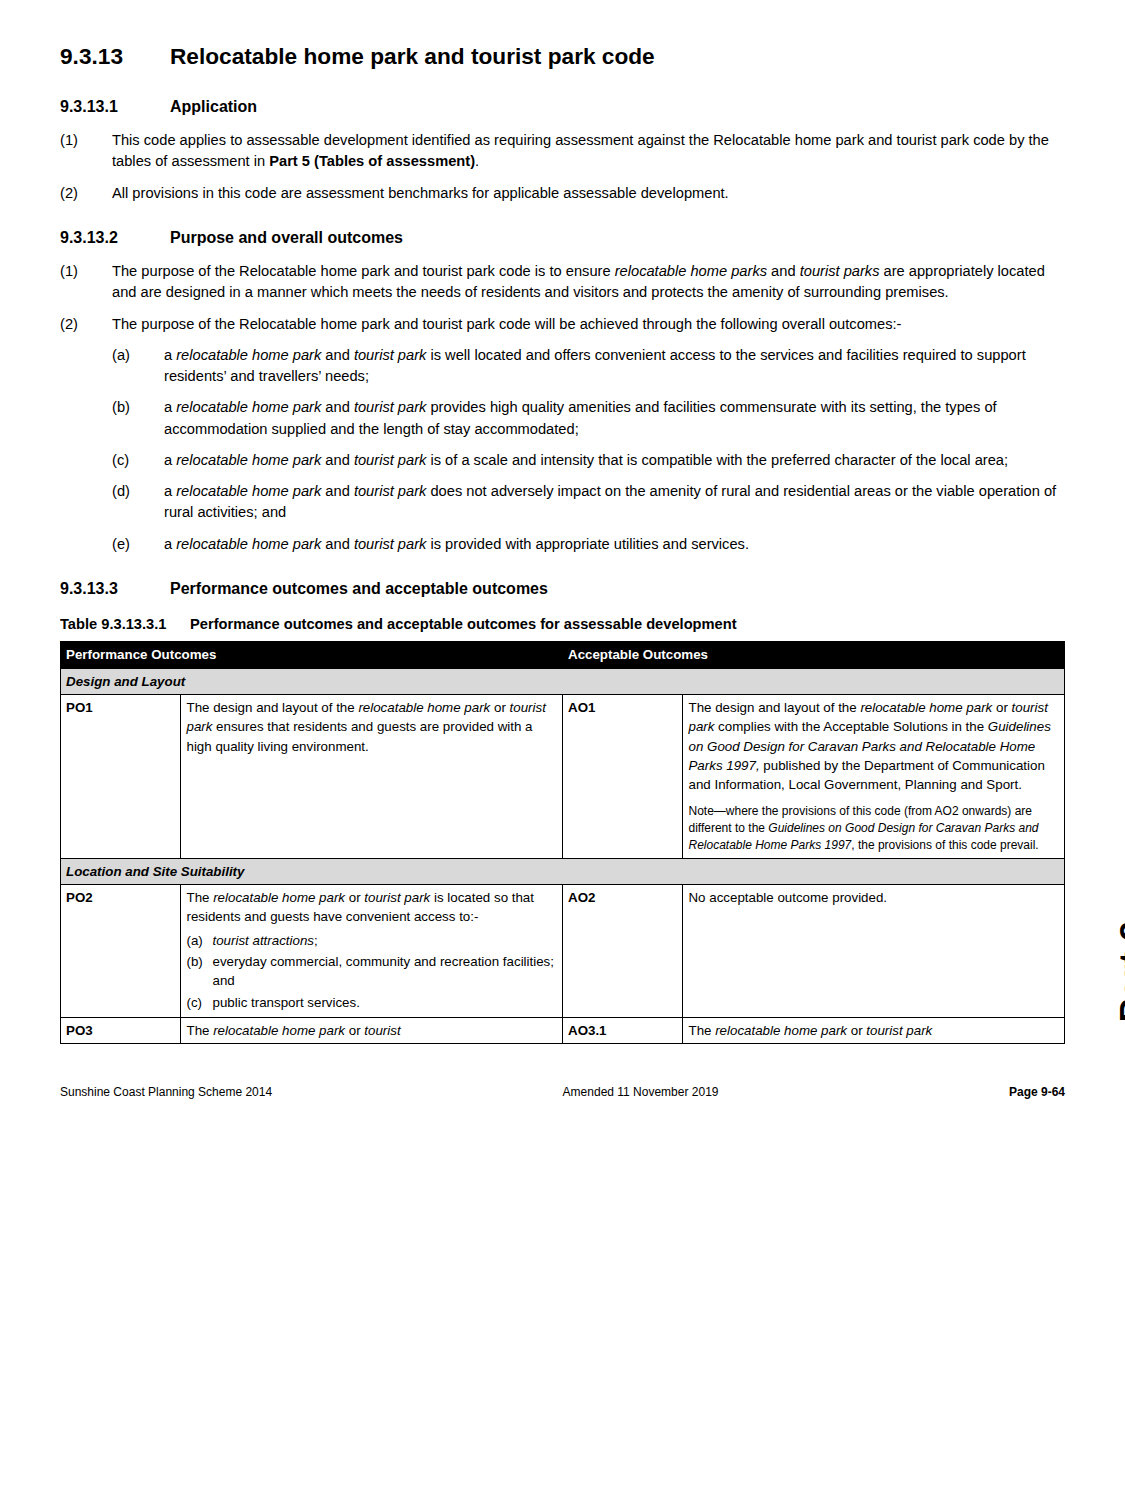9.3.13 Relocatable home park and tourist park code
9.3.13.1 Application
(1)
This code applies to assessable development identified as requiring assessment against the Relocatable home park and tourist park code by the tables of assessment in Part 5 (Tables of assessment).
(2)
All provisions in this code are assessment benchmarks for applicable assessable development.
9.3.13.2 Purpose and overall outcomes
(1)
The purpose of the Relocatable home park and tourist park code is to ensure relocatable home parks and tourist parks are appropriately located and are designed in a manner which meets the needs of residents and visitors and protects the amenity of surrounding premises.
(2)
The purpose of the Relocatable home park and tourist park code will be achieved through the following overall outcomes:-
(a)
a relocatable home park and tourist park is well located and offers convenient access to the services and facilities required to support residents’ and travellers’ needs;
(b)
a relocatable home park and tourist park provides high quality amenities and facilities commensurate with its setting, the types of accommodation supplied and the length of stay accommodated;
(c)
a relocatable home park and tourist park is of a scale and intensity that is compatible with the preferred character of the local area;
(d)
a relocatable home park and tourist park does not adversely impact on the amenity of rural and residential areas or the viable operation of rural activities; and
(e)
a relocatable home park and tourist park is provided with appropriate utilities and services.
9.3.13.3 Performance outcomes and acceptable outcomes
Table 9.3.13.3.1
Performance outcomes and acceptable outcomes for assessable development
| Performance Outcomes | Acceptable Outcomes |
| --- | --- |
| Design and Layout |
| PO1 | The design and layout of the relocatable home park or tourist park ensures that residents and guests are provided with a high quality living environment. | AO1 | The design and layout of the relocatable home park or tourist park complies with the Acceptable Solutions in the Guidelines on Good Design for Caravan Parks and Relocatable Home Parks 1997, published by the Department of Communication and Information, Local Government, Planning and Sport. Note—where the provisions of this code (from AO2 onwards) are different to the Guidelines on Good Design for Caravan Parks and Relocatable Home Parks 1997 , the provisions of this code prevail. |
| Location and Site Suitability |
| PO2 | The relocatable home park or tourist park is located so that residents and guests have convenient access to:- (a) tourist attractions ; (b) everyday commercial, community and recreation facilities; and (c) public transport services. | AO2 | No acceptable outcome provided. |
| PO3 | The relocatable home park or tourist | AO3.1 | The relocatable home park or tourist park |
Part 9
Sunshine Coast Planning Scheme 2014
Amended 11 November 2019
Page 9-64